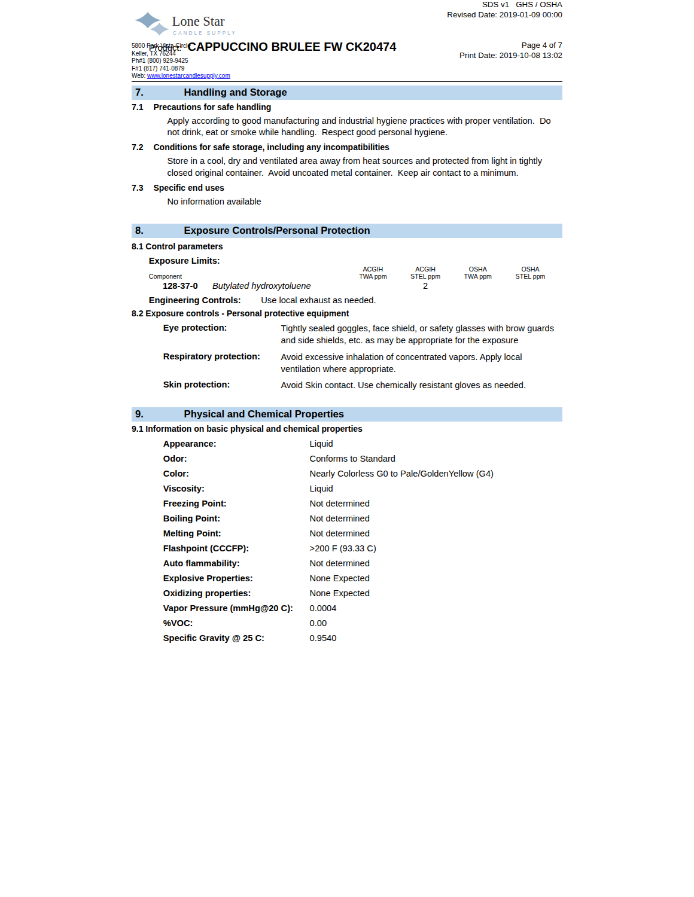SDS v1 GHS / OSHA
Revised Date: 2019-01-09 00:00
Product: CAPPUCCINO BRULEE FW CK20474
Page 4 of 7
Print Date: 2019-10-08 13:02
5800 Park Vista Circle
Keller, TX 76244
Ph#1 (800) 929-9425
F#1 (817) 741-0879
Web: www.lonestarcandlesupply.com
7. Handling and Storage
7.1 Precautions for safe handling
Apply according to good manufacturing and industrial hygiene practices with proper ventilation. Do not drink, eat or smoke while handling. Respect good personal hygiene.
7.2 Conditions for safe storage, including any incompatibilities
Store in a cool, dry and ventilated area away from heat sources and protected from light in tightly closed original container. Avoid uncoated metal container. Keep air contact to a minimum.
7.3 Specific end uses
No information available
8. Exposure Controls/Personal Protection
8.1 Control parameters
Exposure Limits:
| Component | ACGIH TWA ppm | ACGIH STEL ppm | OSHA TWA ppm | OSHA STEL ppm |
| --- | --- | --- | --- | --- |
| 128-37-0 Butylated hydroxytoluene | | 2 | | |
Engineering Controls: Use local exhaust as needed.
8.2 Exposure controls - Personal protective equipment
Eye protection:
Tightly sealed goggles, face shield, or safety glasses with brow guards and side shields, etc. as may be appropriate for the exposure
Respiratory protection:
Avoid excessive inhalation of concentrated vapors. Apply local ventilation where appropriate.
Skin protection:
Avoid Skin contact. Use chemically resistant gloves as needed.
9. Physical and Chemical Properties
9.1 Information on basic physical and chemical properties
Appearance:
Liquid
Odor:
Conforms to Standard
Color:
Nearly Colorless G0 to Pale/GoldenYellow (G4)
Viscosity:
Liquid
Freezing Point:
Not determined
Boiling Point:
Not determined
Melting Point:
Not determined
Flashpoint (CCCFP):
>200 F (93.33 C)
Auto flammability:
Not determined
Explosive Properties:
None Expected
Oxidizing properties:
None Expected
Vapor Pressure (mmHg@20 C):
0.0004
%VOC:
0.00
Specific Gravity @ 25 C:
0.9540